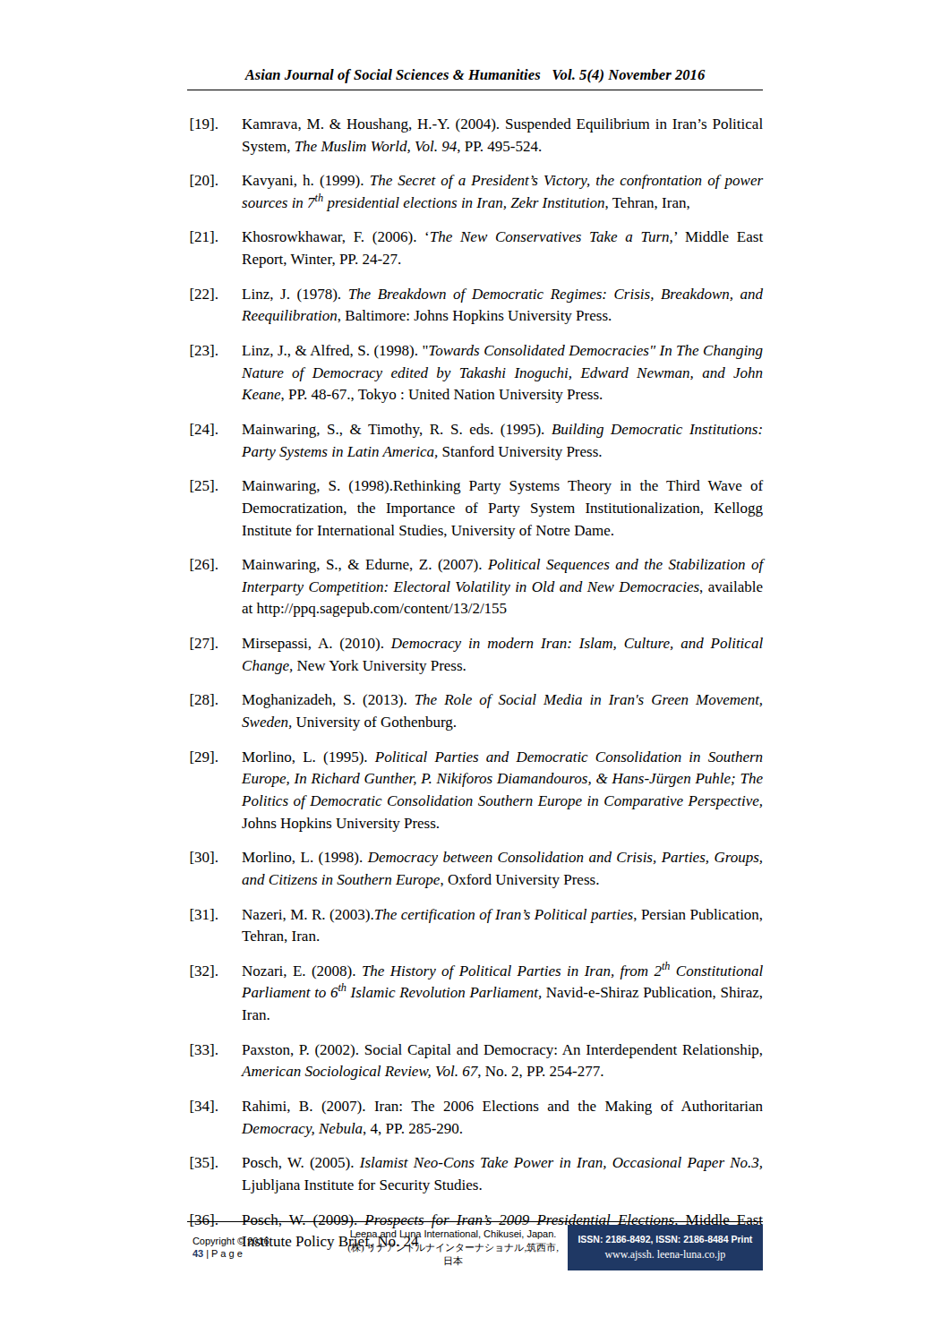Asian Journal of Social Sciences & Humanities Vol. 5(4) November 2016
[19]. Kamrava, M. & Houshang, H.-Y. (2004). Suspended Equilibrium in Iran’s Political System, The Muslim World, Vol. 94, PP. 495-524.
[20]. Kavyani, h. (1999). The Secret of a President’s Victory, the confrontation of power sources in 7th presidential elections in Iran, Zekr Institution, Tehran, Iran,
[21]. Khosrowkhawar, F. (2006). ‘The New Conservatives Take a Turn,’ Middle East Report, Winter, PP. 24-27.
[22]. Linz, J. (1978). The Breakdown of Democratic Regimes: Crisis, Breakdown, and Reequilibration, Baltimore: Johns Hopkins University Press.
[23]. Linz, J., & Alfred, S. (1998). "Towards Consolidated Democracies" In The Changing Nature of Democracy edited by Takashi Inoguchi, Edward Newman, and John Keane, PP. 48-67., Tokyo : United Nation University Press.
[24]. Mainwaring, S., & Timothy, R. S. eds. (1995). Building Democratic Institutions: Party Systems in Latin America, Stanford University Press.
[25]. Mainwaring, S. (1998).Rethinking Party Systems Theory in the Third Wave of Democratization, the Importance of Party System Institutionalization, Kellogg Institute for International Studies, University of Notre Dame.
[26]. Mainwaring, S., & Edurne, Z. (2007). Political Sequences and the Stabilization of Interparty Competition: Electoral Volatility in Old and New Democracies, available at http://ppq.sagepub.com/content/13/2/155
[27]. Mirsepassi, A. (2010). Democracy in modern Iran: Islam, Culture, and Political Change, New York University Press.
[28]. Moghanizadeh, S. (2013). The Role of Social Media in Iran's Green Movement, Sweden, University of Gothenburg.
[29]. Morlino, L. (1995). Political Parties and Democratic Consolidation in Southern Europe, In Richard Gunther, P. Nikiforos Diamandouros, & Hans-Jürgen Puhle; The Politics of Democratic Consolidation Southern Europe in Comparative Perspective, Johns Hopkins University Press.
[30]. Morlino, L. (1998). Democracy between Consolidation and Crisis, Parties, Groups, and Citizens in Southern Europe, Oxford University Press.
[31]. Nazeri, M. R. (2003).The certification of Iran’s Political parties, Persian Publication, Tehran, Iran.
[32]. Nozari, E. (2008). The History of Political Parties in Iran, from 2th Constitutional Parliament to 6th Islamic Revolution Parliament, Navid-e-Shiraz Publication, Shiraz, Iran.
[33]. Paxston, P. (2002). Social Capital and Democracy: An Interdependent Relationship, American Sociological Review, Vol. 67, No. 2, PP. 254-277.
[34]. Rahimi, B. (2007). Iran: The 2006 Elections and the Making of Authoritarian Democracy, Nebula, 4, PP. 285-290.
[35]. Posch, W. (2005). Islamist Neo-Cons Take Power in Iran, Occasional Paper No.3, Ljubljana Institute for Security Studies.
[36]. Posch, W. (2009). Prospects for Iran’s 2009 Presidential Elections, Middle East Institute Policy Brief, No. 24
| Copyright © 2016 43 / P a g e | Leena and Luna International, Chikusei, Japan. (株) リナアンドルナインターナショナル,筑西市,日本 | ISSN: 2186-8492, ISSN: 2186-8484 Print www.ajssh. leena-luna.co.jp |